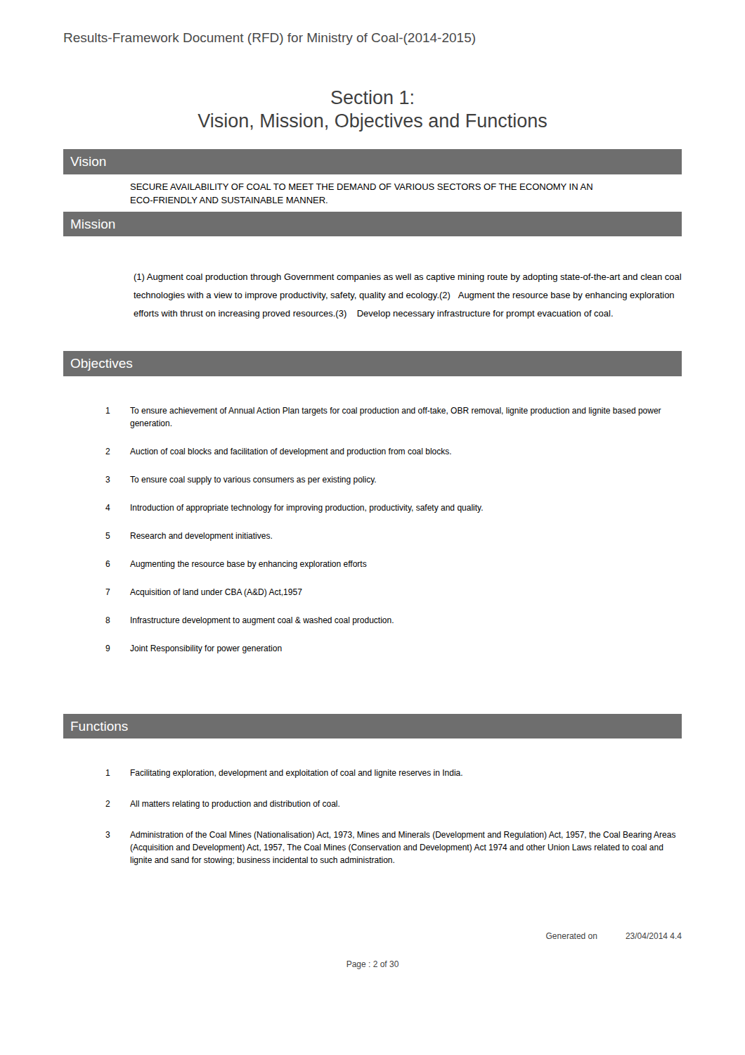Results-Framework Document (RFD) for Ministry of Coal-(2014-2015)
Section 1:
Vision, Mission, Objectives and Functions
Vision
SECURE AVAILABILITY OF COAL TO MEET THE DEMAND OF VARIOUS SECTORS OF THE ECONOMY IN AN
ECO-FRIENDLY AND SUSTAINABLE MANNER.
Mission
(1) Augment coal production through Government companies as well as captive mining route by adopting state-of-the-art and clean coal technologies with a view to improve productivity, safety, quality and ecology.(2) Augment the resource base by enhancing exploration efforts with thrust on increasing proved resources.(3) Develop necessary infrastructure for prompt evacuation of coal.
Objectives
1 To ensure achievement of Annual Action Plan targets for coal production and off-take, OBR removal, lignite production and lignite based power generation.
2 Auction of coal blocks and facilitation of development and production from coal blocks.
3 To ensure coal supply to various consumers as per existing policy.
4 Introduction of appropriate technology for improving production, productivity, safety and quality.
5 Research and development initiatives.
6 Augmenting the resource base by enhancing exploration efforts
7 Acquisition of land under CBA (A&D) Act,1957
8 Infrastructure development to augment coal & washed coal production.
9 Joint Responsibility for power generation
Functions
1 Facilitating exploration, development and exploitation of coal and lignite reserves in India.
2 All matters relating to production and distribution of coal.
3 Administration of the Coal Mines (Nationalisation) Act, 1973, Mines and Minerals (Development and Regulation) Act, 1957, the Coal Bearing Areas (Acquisition and Development) Act, 1957, The Coal Mines (Conservation and Development) Act 1974 and other Union Laws related to coal and lignite and sand for stowing; business incidental to such administration.
Generated on 23/04/2014 4.4
Page : 2 of 30